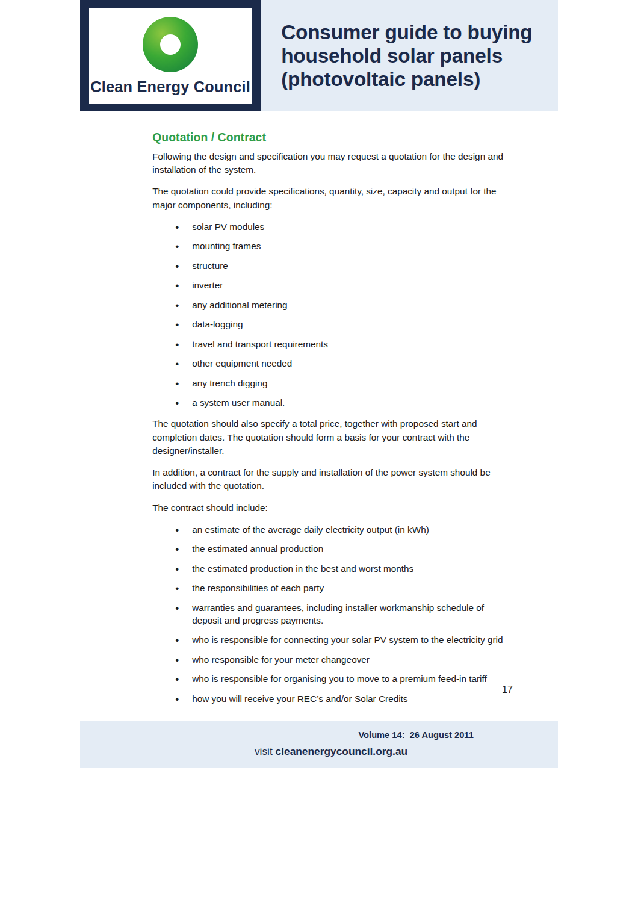Clean Energy Council
Consumer guide to buying household solar panels (photovoltaic panels)
Quotation / Contract
Following the design and specification you may request a quotation for the design and installation of the system.
The quotation could provide specifications, quantity, size, capacity and output for the major components, including:
solar PV modules
mounting frames
structure
inverter
any additional metering
data-logging
travel and transport requirements
other equipment needed
any trench digging
a system user manual.
The quotation should also specify a total price, together with proposed start and completion dates. The quotation should form a basis for your contract with the designer/installer.
In addition, a contract for the supply and installation of the power system should be included with the quotation.
The contract should include:
an estimate of the average daily electricity output (in kWh)
the estimated annual production
the estimated production in the best and worst months
the responsibilities of each party
warranties and guarantees, including installer workmanship schedule of deposit and progress payments.
who is responsible for connecting your solar PV system to the electricity grid
who responsible for your meter changeover
who is responsible for organising you to move to a premium feed-in tariff
how you will receive your REC’s and/or Solar Credits
17
Volume 14: 26 August 2011
visit cleanenergycouncil.org.au